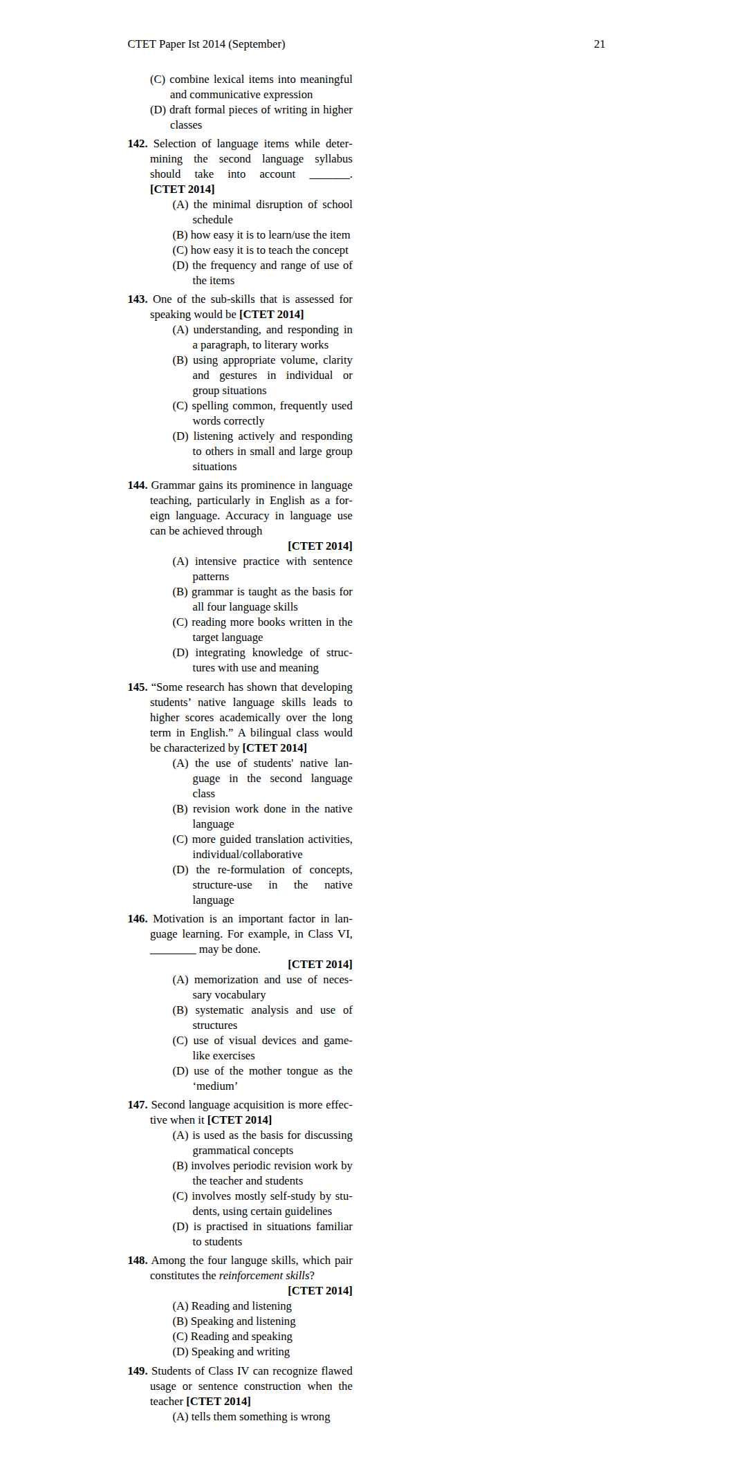CTET Paper Ist 2014 (September) 21
(C) combine lexical items into meaningful and communicative expression
(D) draft formal pieces of writing in higher classes
142. Selection of language items while determining the second language syllabus should take into account _______. [CTET 2014]
(A) the minimal disruption of school schedule
(B) how easy it is to learn/use the item
(C) how easy it is to teach the concept
(D) the frequency and range of use of the items
143. One of the sub-skills that is assessed for speaking would be [CTET 2014]
(A) understanding, and responding in a paragraph, to literary works
(B) using appropriate volume, clarity and gestures in individual or group situations
(C) spelling common, frequently used words correctly
(D) listening actively and responding to others in small and large group situations
144. Grammar gains its prominence in language teaching, particularly in English as a foreign language. Accuracy in language use can be achieved through [CTET 2014]
(A) intensive practice with sentence patterns
(B) grammar is taught as the basis for all four language skills
(C) reading more books written in the target language
(D) integrating knowledge of structures with use and meaning
145. “Some research has shown that developing students’ native language skills leads to higher scores academically over the long term in English.” A bilingual class would be characterized by [CTET 2014]
(A) the use of students' native language in the second language class
(B) revision work done in the native language
(C) more guided translation activities, individual/collaborative
(D) the re-formulation of concepts, structure-use in the native language
146. Motivation is an important factor in language learning. For example, in Class VI, ________ may be done. [CTET 2014]
(A) memorization and use of necessary vocabulary
(B) systematic analysis and use of structures
(C) use of visual devices and game-like exercises
(D) use of the mother tongue as the ‘medium’
147. Second language acquisition is more effective when it [CTET 2014]
(A) is used as the basis for discussing grammatical concepts
(B) involves periodic revision work by the teacher and students
(C) involves mostly self-study by students, using certain guidelines
(D) is practised in situations familiar to students
148. Among the four languge skills, which pair constitutes the reinforcement skills? [CTET 2014]
(A) Reading and listening
(B) Speaking and listening
(C) Reading and speaking
(D) Speaking and writing
149. Students of Class IV can recognize flawed usage or sentence construction when the teacher [CTET 2014]
(A) tells them something is wrong